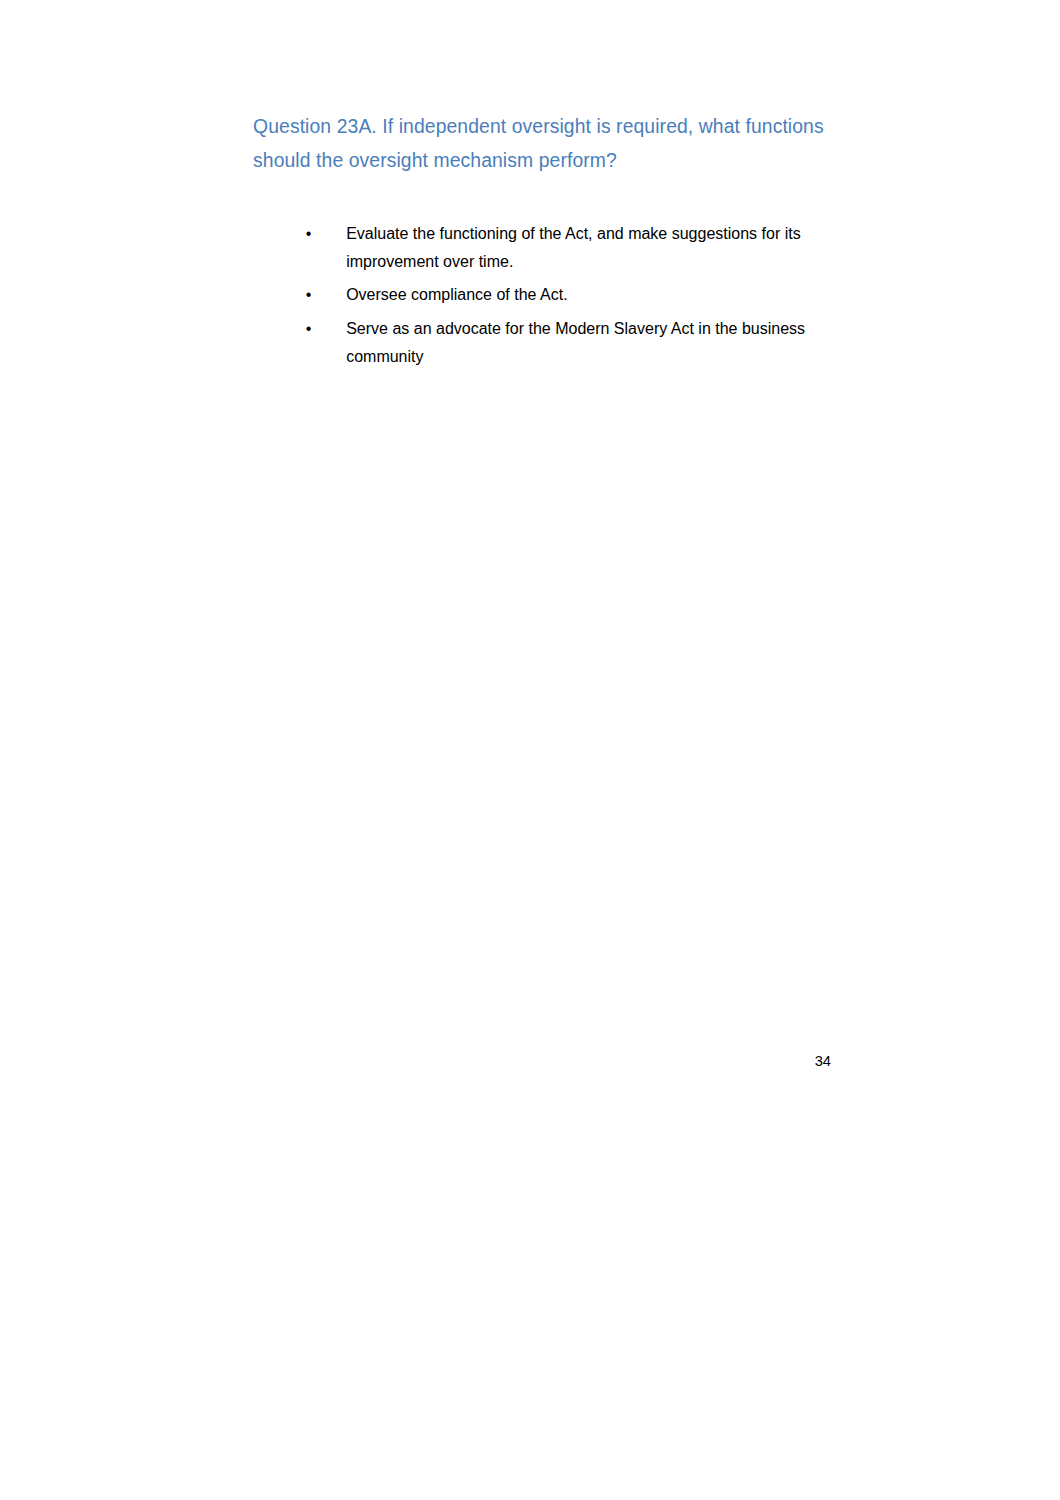Question 23A. If independent oversight is required, what functions should the oversight mechanism perform?
Evaluate the functioning of the Act, and make suggestions for its improvement over time.
Oversee compliance of the Act.
Serve as an advocate for the Modern Slavery Act in the business community
34